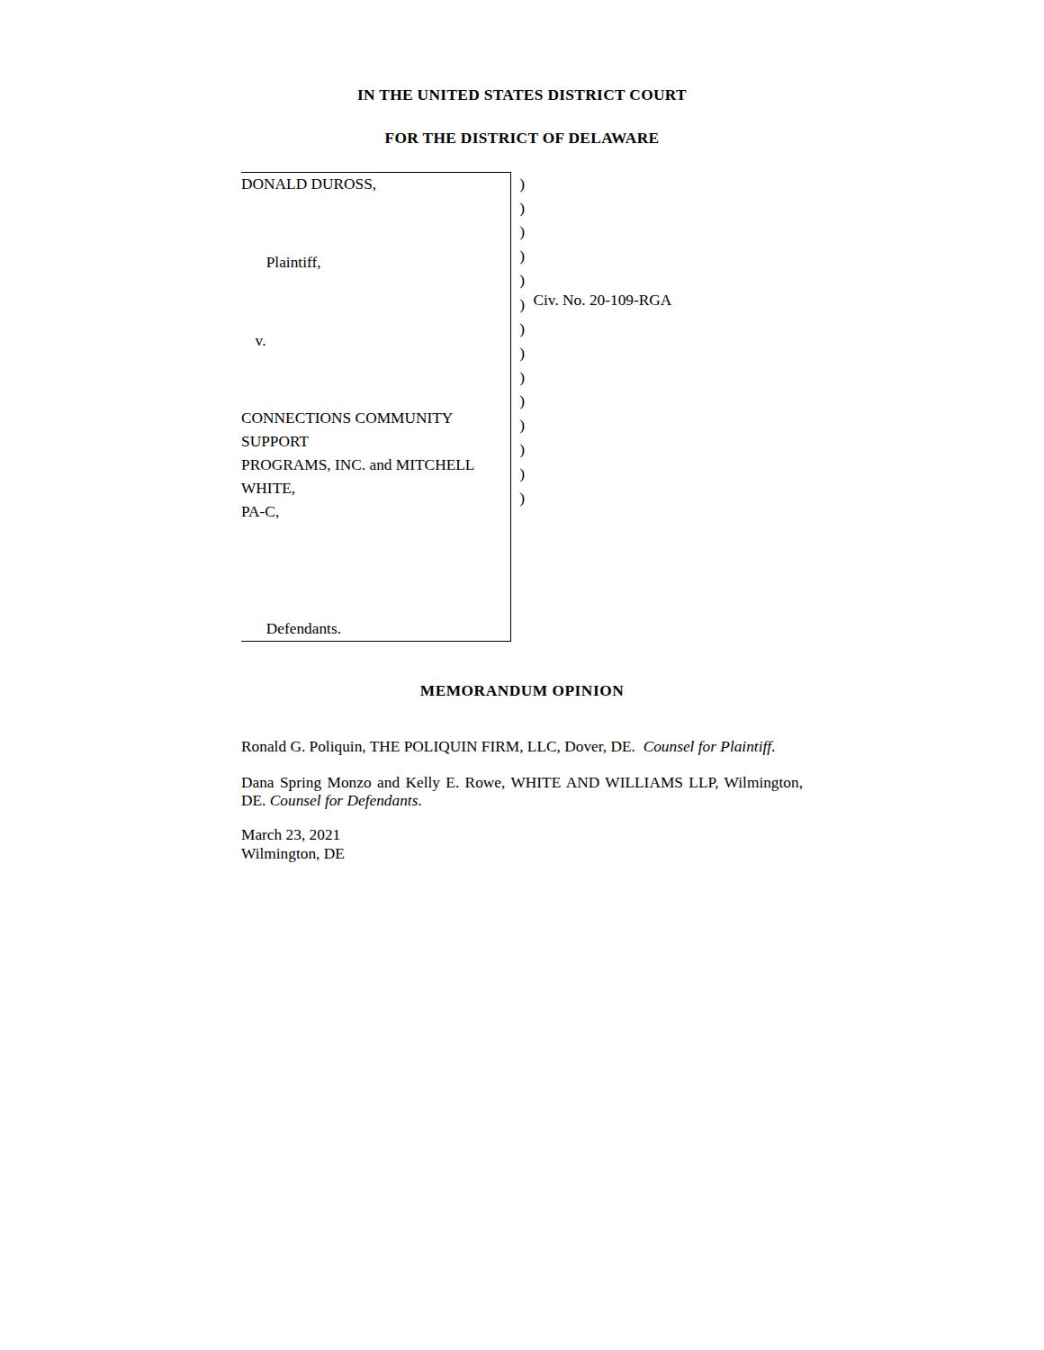IN THE UNITED STATES DISTRICT COURT
FOR THE DISTRICT OF DELAWARE
| DONALD DUROSS, Plaintiff, v. CONNECTIONS COMMUNITY SUPPORT PROGRAMS, INC. and MITCHELL WHITE, PA-C, Defendants. | ) ) ) ) ) ) ) ) ) ) ) ) ) ) | Civ. No. 20-109-RGA |
MEMORANDUM OPINION
Ronald G. Poliquin, THE POLIQUIN FIRM, LLC, Dover, DE. Counsel for Plaintiff.
Dana Spring Monzo and Kelly E. Rowe, WHITE AND WILLIAMS LLP, Wilmington, DE. Counsel for Defendants.
March 23, 2021
Wilmington, DE